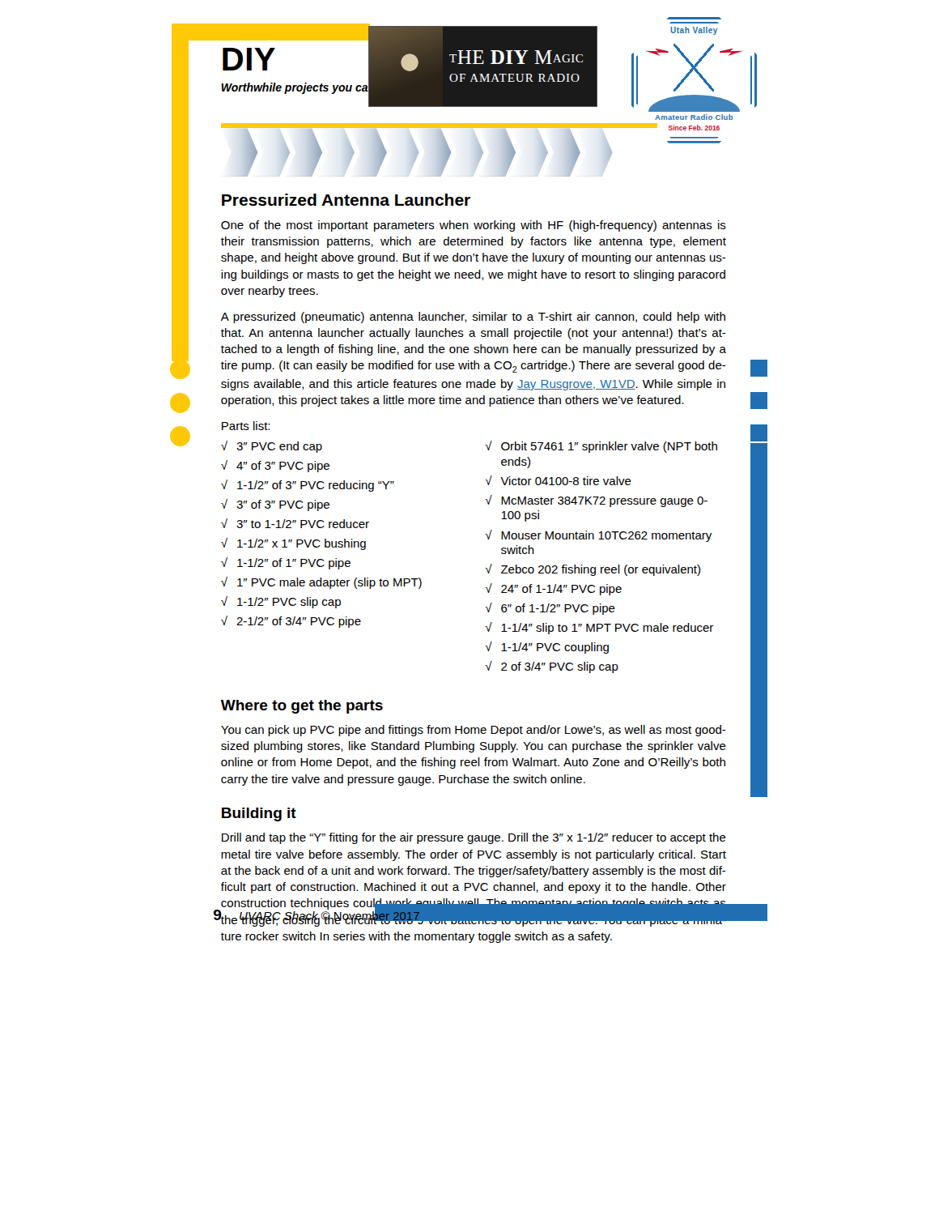DIY
Worthwhile projects you can build on your own
THE DIY MAGIC
OF AMATEUR RADIO
Utah Valley
Amateur Radio Club
Since Feb. 2016
Pressurized Antenna Launcher
One of the most important parameters when working with HF (high-frequency) antennas is their transmission patterns, which are determined by factors like antenna type, element shape, and height above ground. But if we don’t have the luxury of mounting our antennas using buildings or masts to get the height we need, we might have to resort to slinging paracord over nearby trees.
A pressurized (pneumatic) antenna launcher, similar to a T-shirt air cannon, could help with that. An antenna launcher actually launches a small projectile (not your antenna!) that’s attached to a length of fishing line, and the one shown here can be manually pressurized by a tire pump. (It can easily be modified for use with a CO2 cartridge.) There are several good designs available, and this article features one made by Jay Rusgrove, W1VD. While simple in operation, this project takes a little more time and patience than others we’ve featured.
Parts list:
3″ PVC end cap
4″ of 3″ PVC pipe
1-1/2″ of 3″ PVC reducing “Y”
3″ of 3″ PVC pipe
3″ to 1-1/2″ PVC reducer
1-1/2″ x 1″ PVC bushing
1-1/2″ of 1″ PVC pipe
1″ PVC male adapter (slip to MPT)
1-1/2″ PVC slip cap
2-1/2″ of 3/4″ PVC pipe
Orbit 57461 1″ sprinkler valve (NPT both ends)
Victor 04100-8 tire valve
McMaster 3847K72 pressure gauge 0-100 psi
Mouser Mountain 10TC262 momentary switch
Zebco 202 fishing reel (or equivalent)
24″ of 1-1/4″ PVC pipe
6″ of 1-1/2″ PVC pipe
1-1/4″ slip to 1″ MPT PVC male reducer
1-1/4″ PVC coupling
2 of 3/4″ PVC slip cap
Where to get the parts
You can pick up PVC pipe and fittings from Home Depot and/or Lowe’s, as well as most good-sized plumbing stores, like Standard Plumbing Supply. You can purchase the sprinkler valve online or from Home Depot, and the fishing reel from Walmart. Auto Zone and O’Reilly’s both carry the tire valve and pressure gauge. Purchase the switch online.
Building it
Drill and tap the “Y” fitting for the air pressure gauge. Drill the 3″ x 1-1/2″ reducer to accept the metal tire valve before assembly. The order of PVC assembly is not particularly critical. Start at the back end of a unit and work forward. The trigger/safety/battery assembly is the most difficult part of construction. Machined it out a PVC channel, and epoxy it to the handle. Other construction techniques could work equally well. The momentary action toggle switch acts as the trigger, closing the circuit to two 9-volt batteries to open the valve. You can place a miniature rocker switch In series with the momentary toggle switch as a safety.
9 UVARC Shack © November 2017